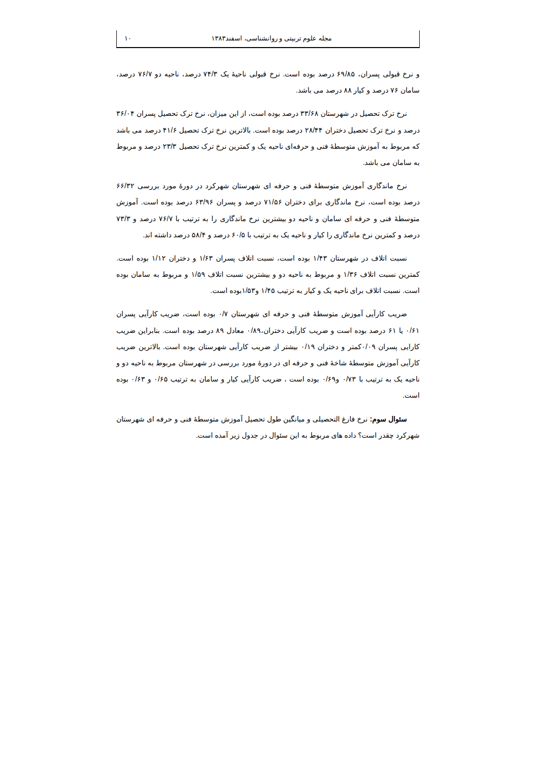مجله علوم تربیتی و روانشناسی، اسفند۱۳۸۳ ۱۰
و نرخ قبولی پسران، ۶۹/۸۵ درصد بوده است. نرخ قبولی ناحیهٔ یک ۷۴/۳ درصد، ناحیه دو ۷۶/۷ درصد، سامان ۷۶ درصد و کیار ۸۸ درصد می باشد.
نرخ ترک تحصیل در شهرستان ۳۳/۶۸ درصد بوده است، از این میزان، نرخ ترک تحصیل پسران ۳۶/۰۴ درصد و نرخ ترک تحصیل دختران ۲۸/۴۴ درصد بوده است. بالاترین نرخ ترک تحصیل ۴۱/۶ درصد می باشد که مربوط به آموزش متوسطهٔ فنی و حرفه‌ای ناحیه یک و کمترین نرخ ترک تحصیل ۲۳/۳ درصد و مربوط به سامان می باشد.
نرخ ماندگاری آموزش متوسطهٔ فنی و حرفه ای شهرستان شهرکرد در دورهٔ مورد بررسی ۶۶/۳۲ درصد بوده است، نرخ ماندگاری برای دختران ۷۱/۵۶ درصد و پسران ۶۳/۹۶ درصد بوده است. آموزش متوسطهٔ فنی و حرفه ای سامان و ناحیه دو بیشترین نرخ ماندگاری را به ترتیب با ۷۶/۷ درصد و ۷۳/۳ درصد و کمترین نرخ ماندگاری را کیار و ناحیه یک به ترتیب با ۶۰/۵ درصد و ۵۸/۴ درصد داشته اند.
نسبت اتلاف در شهرستان ۱/۴۳ بوده است، نسبت اتلاف پسران ۱/۶۳ و دختران ۱/۱۲ بوده است. کمترین نسبت اتلاف ۱/۳۶ و مربوط به ناحیه دو و بیشترین نسبت اتلاف ۱/۵۹ و مربوط به سامان بوده است. نسبت اتلاف برای ناحیه یک و کیار به ترتیب ۱/۴۵ و۱/۵۳بوده است.
ضریب کارآیی آموزش متوسطهٔ فنی و حرفه ای شهرستان ۰/۷ بوده است، ضریب کارآیی پسران ۰/۶۱ یا ۶۱ درصد بوده است و ضریب کارآیی دختران،۰/۸۹ معادل ۸۹ درصد بوده است. بنابراین ضریب کارایی پسران ۰/۰۹کمتر و دختران ۰/۱۹ بیشتر از ضریب کارآیی شهرستان بوده است. بالاترین ضریب کارآیی آموزش متوسطهٔ شاخهٔ فنی و حرفه ای در دورهٔ مورد بررسی در شهرستان مربوط به ناحیه دو و ناحیه یک به ترتیب با ۰/۷۳ و۰/۶۹ بوده است ، ضریب کارآیی کیار و سامان به ترتیب ۰/۶۵ و ۰/۶۳ بوده است.
سئوال سوم: نرخ فارغ التحصیلی و میانگین طول تحصیل آموزش متوسطهٔ فنی و حرفه ای شهرستان شهرکرد چقدر است؟ داده های مربوط به این سئوال در جدول زیر آمده است.